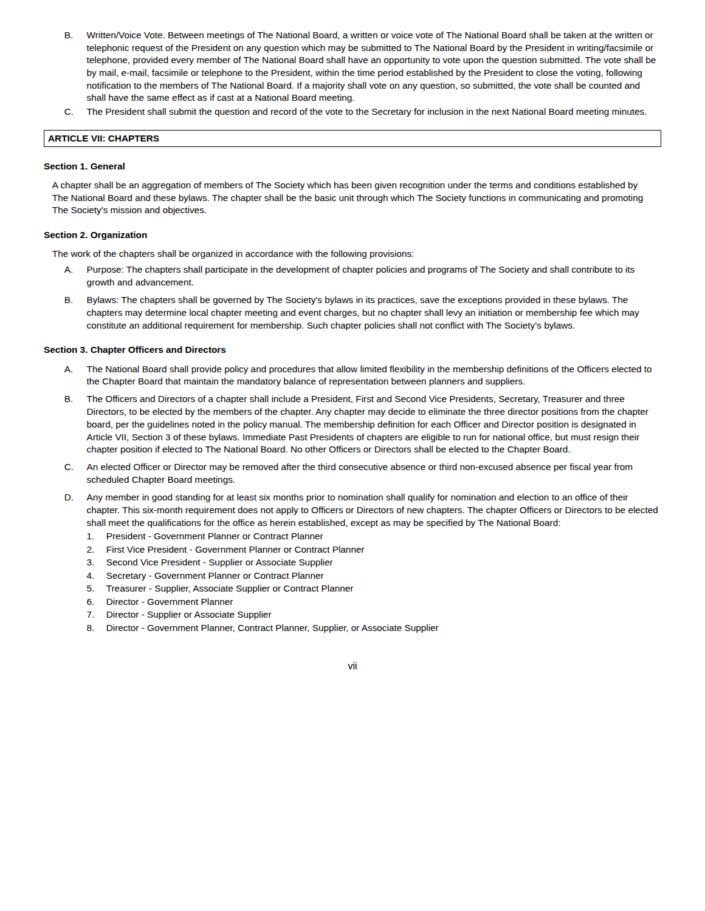B. Written/Voice Vote. Between meetings of The National Board, a written or voice vote of The National Board shall be taken at the written or telephonic request of the President on any question which may be submitted to The National Board by the President in writing/facsimile or telephone, provided every member of The National Board shall have an opportunity to vote upon the question submitted. The vote shall be by mail, e-mail, facsimile or telephone to the President, within the time period established by the President to close the voting, following notification to the members of The National Board. If a majority shall vote on any question, so submitted, the vote shall be counted and shall have the same effect as if cast at a National Board meeting.
C. The President shall submit the question and record of the vote to the Secretary for inclusion in the next National Board meeting minutes.
ARTICLE VII: CHAPTERS
Section 1. General
A chapter shall be an aggregation of members of The Society which has been given recognition under the terms and conditions established by The National Board and these bylaws. The chapter shall be the basic unit through which The Society functions in communicating and promoting The Society's mission and objectives.
Section 2. Organization
The work of the chapters shall be organized in accordance with the following provisions:
A. Purpose: The chapters shall participate in the development of chapter policies and programs of The Society and shall contribute to its growth and advancement.
B. Bylaws: The chapters shall be governed by The Society's bylaws in its practices, save the exceptions provided in these bylaws. The chapters may determine local chapter meeting and event charges, but no chapter shall levy an initiation or membership fee which may constitute an additional requirement for membership. Such chapter policies shall not conflict with The Society’s bylaws.
Section 3. Chapter Officers and Directors
A. The National Board shall provide policy and procedures that allow limited flexibility in the membership definitions of the Officers elected to the Chapter Board that maintain the mandatory balance of representation between planners and suppliers.
B. The Officers and Directors of a chapter shall include a President, First and Second Vice Presidents, Secretary, Treasurer and three Directors, to be elected by the members of the chapter. Any chapter may decide to eliminate the three director positions from the chapter board, per the guidelines noted in the policy manual. The membership definition for each Officer and Director position is designated in Article VII, Section 3 of these bylaws. Immediate Past Presidents of chapters are eligible to run for national office, but must resign their chapter position if elected to The National Board. No other Officers or Directors shall be elected to the Chapter Board.
C. An elected Officer or Director may be removed after the third consecutive absence or third non-excused absence per fiscal year from scheduled Chapter Board meetings.
D. Any member in good standing for at least six months prior to nomination shall qualify for nomination and election to an office of their chapter. This six-month requirement does not apply to Officers or Directors of new chapters. The chapter Officers or Directors to be elected shall meet the qualifications for the office as herein established, except as may be specified by The National Board:
1. President - Government Planner or Contract Planner
2. First Vice President - Government Planner or Contract Planner
3. Second Vice President - Supplier or Associate Supplier
4. Secretary - Government Planner or Contract Planner
5. Treasurer - Supplier, Associate Supplier or Contract Planner
6. Director - Government Planner
7. Director - Supplier or Associate Supplier
8. Director - Government Planner, Contract Planner, Supplier, or Associate Supplier
vii